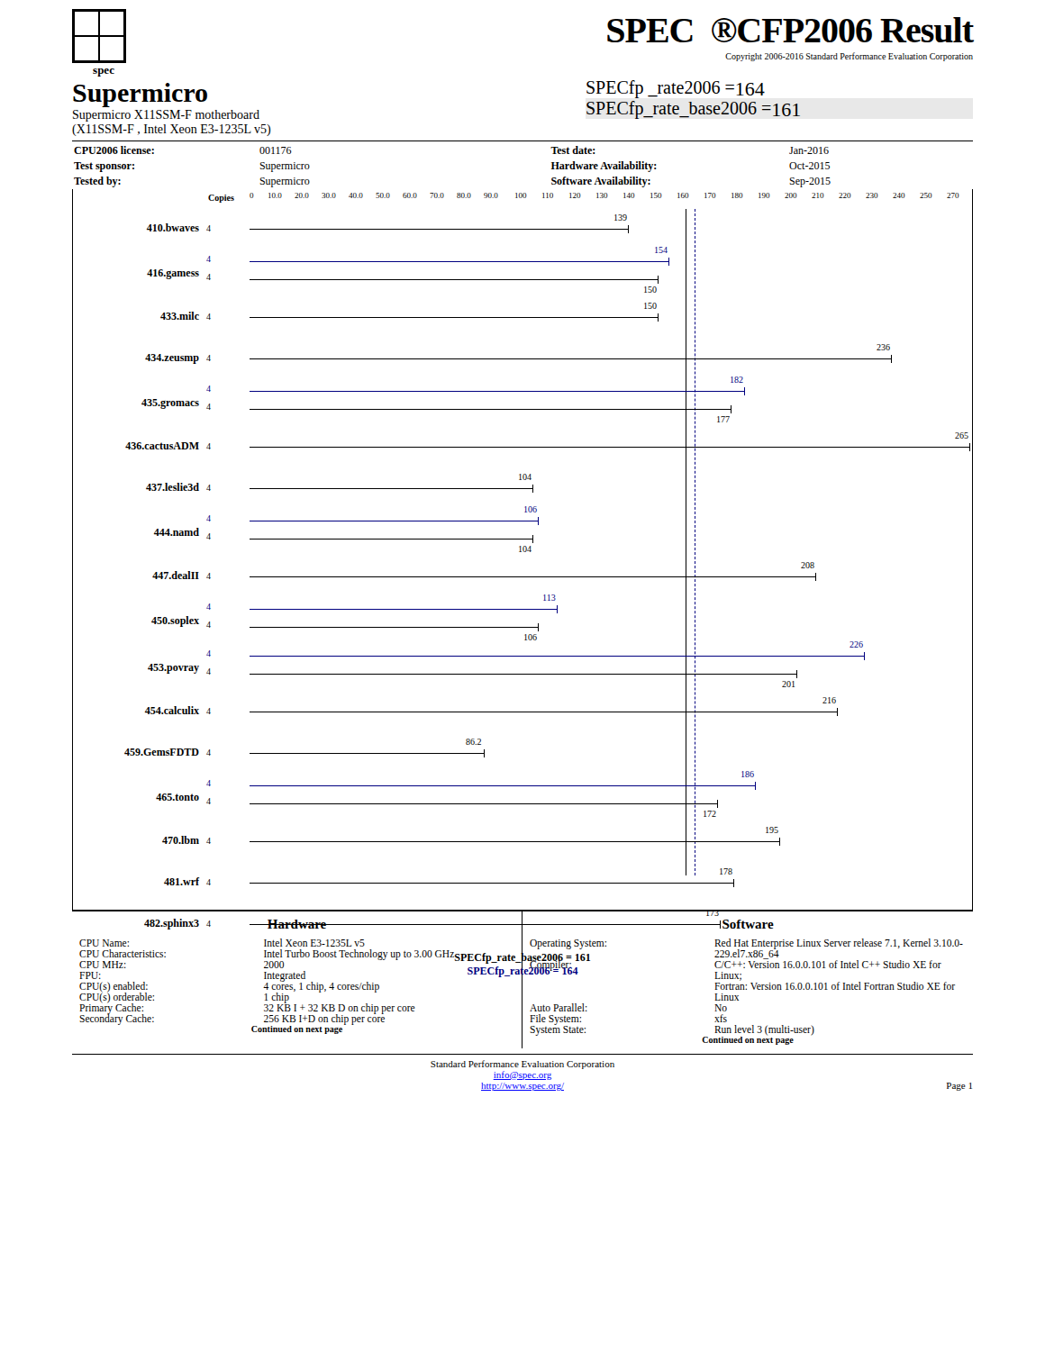spec
SPEC ®CFP2006 Result
Copyright 2006-2016 Standard Performance Evaluation Corporation
Supermicro
Supermicro X11SSM-F motherboard
(X11SSM-F , Intel Xeon E3-1235L v5)
SPECfp _rate2006 = 164
SPECfp_rate_base2006 = 161
| CPU2006 license: | 001176 | Test date: | Jan-2016 |
| Test sponsor: | Supermicro | Hardware Availability: | Oct-2015 |
| Tested by: | Supermicro | Software Availability: | Sep-2015 |
Copies 0 10.0 20.0 30.0 40.0 50.0 60.0 70.0 80.0 90.0 100 110 120 130 140 150 160 170 180 190 200 210 220 230 240 250 270
410.bwaves 4
139
416.gamess 4 4
154
150
433.milc 4
150
434.zeusmp 4
236
435.gromacs 4 4
182
177
436.cactusADM 4
265
437.leslie3d 4
104
444.namd 4 4
106
104
447.dealII 4
208
450.soplex 4 4
113
106
453.povray 4 4
226
201
454.calculix 4
216
459.GemsFDTD 4
86.2
465.tonto 4 4
186
172
470.lbm 4
195
481.wrf 4
178
482.sphinx3 4
173
SPECfp_rate_base2006 = 161
SPECfp_rate2006 = 164
Hardware
| CPU Name: | Intel Xeon E3-1235L v5 |
| CPU Characteristics: | Intel Turbo Boost Technology up to 3.00 GHz |
| CPU MHz: | 2000 |
| FPU: | Integrated |
| CPU(s) enabled: | 4 cores, 1 chip, 4 cores/chip |
| CPU(s) orderable: | 1 chip |
| Primary Cache: | 32 KB I + 32 KB D on chip per core |
| Secondary Cache: | 256 KB I+D on chip per core |
Continued on next page
Software
| Operating System: | Red Hat Enterprise Linux Server release 7.1, Kernel 3.10.0-229.el7.x86_64 |
| Compiler: | C/C++: Version 16.0.0.101 of Intel C++ Studio XE for Linux; Fortran: Version 16.0.0.101 of Intel Fortran Studio XE for Linux |
| Auto Parallel: | No |
| File System: | xfs |
| System State: | Run level 3 (multi-user) |
Continued on next page
Standard Performance Evaluation Corporation
info@spec.org
http://www.spec.org/
Page 1